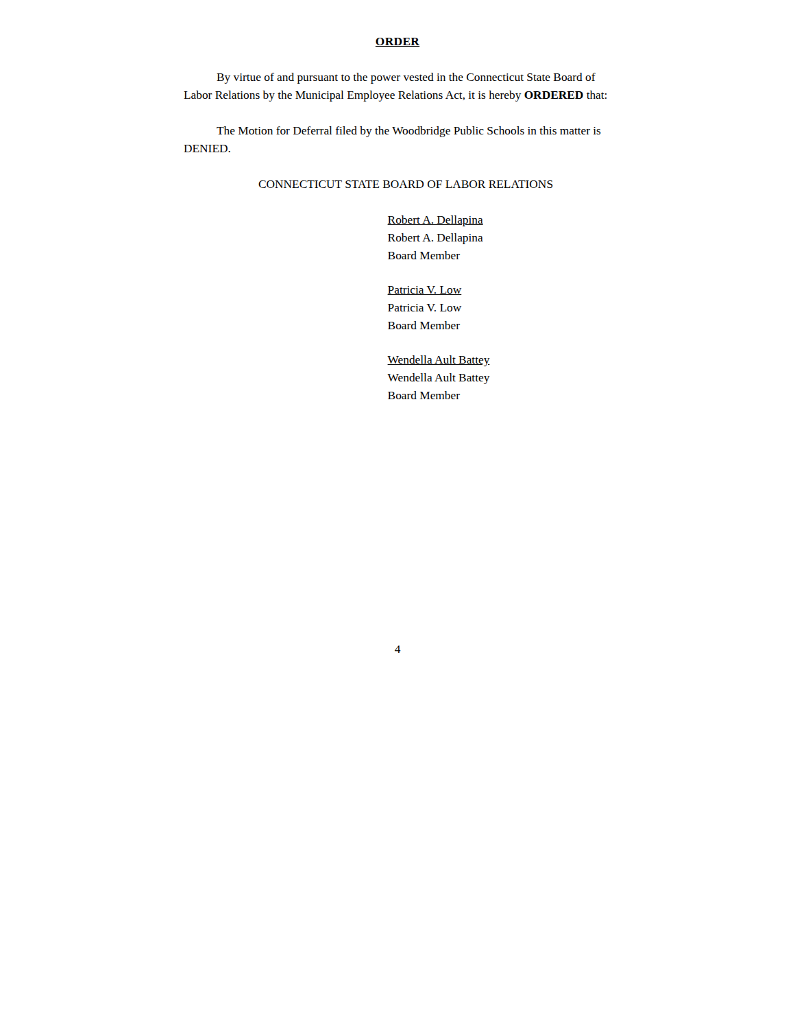ORDER
By virtue of and pursuant to the power vested in the Connecticut State Board of Labor Relations by the Municipal Employee Relations Act, it is hereby ORDERED that:
The Motion for Deferral filed by the Woodbridge Public Schools in this matter is DENIED.
CONNECTICUT STATE BOARD OF LABOR RELATIONS
Robert A. Dellapina Robert A. Dellapina Board Member
Patricia V. Low Patricia V. Low Board Member
Wendella Ault Battey Wendella Ault Battey Board Member
4